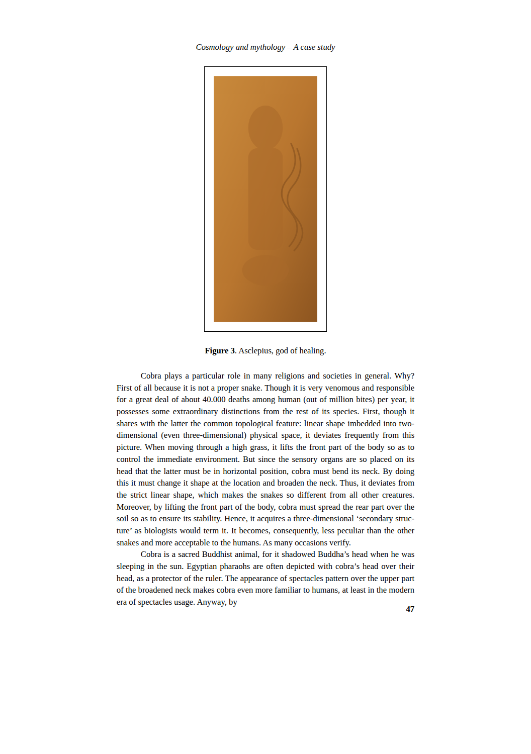Cosmology and mythology – A case study
Figure 3. Asclepius, god of healing.
Cobra plays a particular role in many religions and societies in general. Why? First of all because it is not a proper snake. Though it is very venomous and responsible for a great deal of about 40.000 deaths among human (out of million bites) per year, it possesses some extraordinary distinctions from the rest of its species. First, though it shares with the latter the common topological feature: linear shape imbedded into two-dimensional (even three-dimensional) physical space, it deviates frequently from this picture. When moving through a high grass, it lifts the front part of the body so as to control the immediate environment. But since the sensory organs are so placed on its head that the latter must be in horizontal position, cobra must bend its neck. By doing this it must change it shape at the location and broaden the neck. Thus, it deviates from the strict linear shape, which makes the snakes so different from all other creatures. Moreover, by lifting the front part of the body, cobra must spread the rear part over the soil so as to ensure its stability. Hence, it acquires a three-dimensional ‘secondary structure’ as biologists would term it. It becomes, consequently, less peculiar than the other snakes and more acceptable to the humans. As many occasions verify.
Cobra is a sacred Buddhist animal, for it shadowed Buddha’s head when he was sleeping in the sun. Egyptian pharaohs are often depicted with cobra’s head over their head, as a protector of the ruler. The appearance of spectacles pattern over the upper part of the broadened neck makes cobra even more familiar to humans, at least in the modern era of spectacles usage. Anyway, by
47